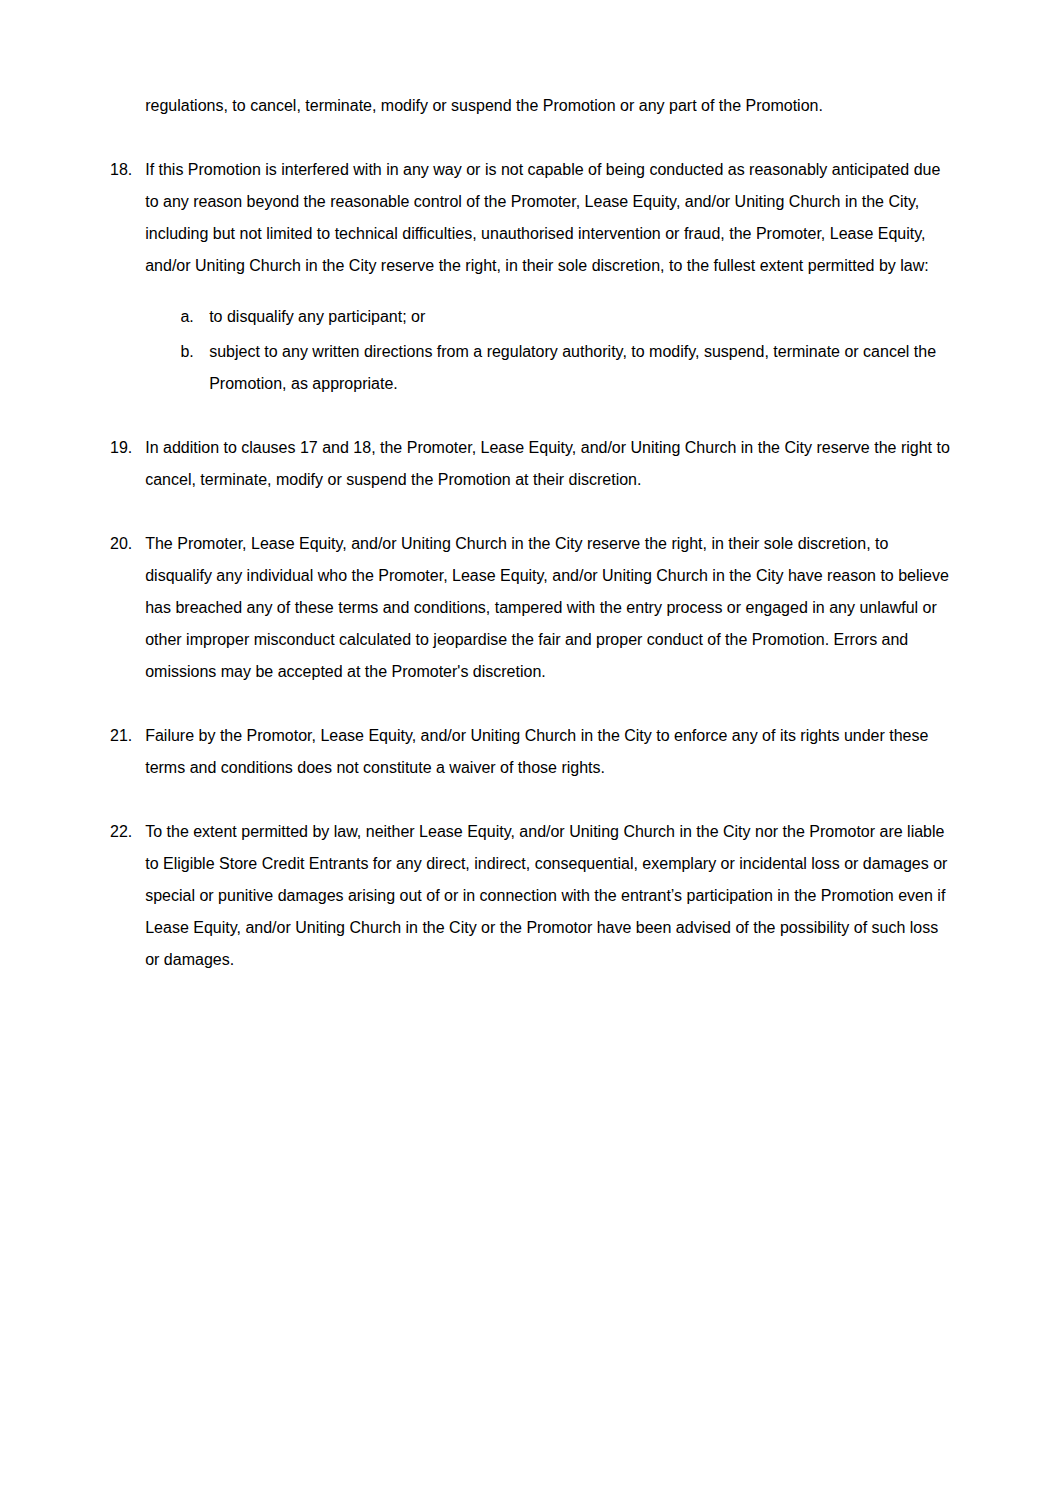regulations, to cancel, terminate, modify or suspend the Promotion or any part of the Promotion.
If this Promotion is interfered with in any way or is not capable of being conducted as reasonably anticipated due to any reason beyond the reasonable control of the Promoter, Lease Equity, and/or Uniting Church in the City, including but not limited to technical difficulties, unauthorised intervention or fraud, the Promoter, Lease Equity, and/or Uniting Church in the City reserve the right, in their sole discretion, to the fullest extent permitted by law:
to disqualify any participant; or
subject to any written directions from a regulatory authority, to modify, suspend, terminate or cancel the Promotion, as appropriate.
In addition to clauses 17 and 18, the Promoter, Lease Equity, and/or Uniting Church in the City reserve the right to cancel, terminate, modify or suspend the Promotion at their discretion.
The Promoter, Lease Equity, and/or Uniting Church in the City reserve the right, in their sole discretion, to disqualify any individual who the Promoter, Lease Equity, and/or Uniting Church in the City have reason to believe has breached any of these terms and conditions, tampered with the entry process or engaged in any unlawful or other improper misconduct calculated to jeopardise the fair and proper conduct of the Promotion. Errors and omissions may be accepted at the Promoter's discretion.
Failure by the Promotor, Lease Equity, and/or Uniting Church in the City to enforce any of its rights under these terms and conditions does not constitute a waiver of those rights.
To the extent permitted by law, neither Lease Equity, and/or Uniting Church in the City nor the Promotor are liable to Eligible Store Credit Entrants for any direct, indirect, consequential, exemplary or incidental loss or damages or special or punitive damages arising out of or in connection with the entrant’s participation in the Promotion even if Lease Equity, and/or Uniting Church in the City or the Promotor have been advised of the possibility of such loss or damages.